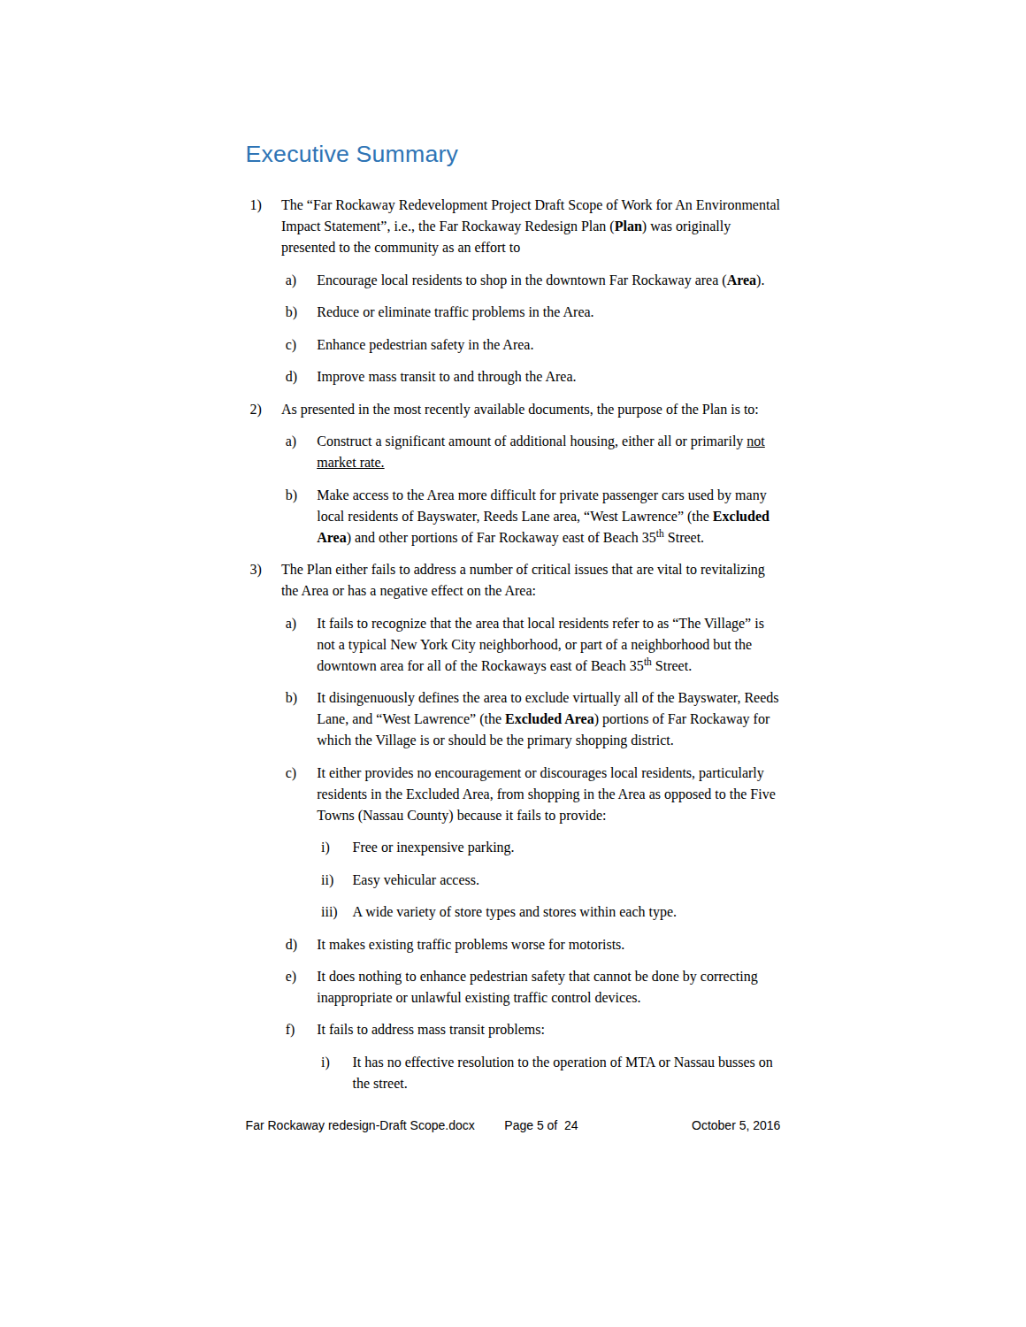Executive Summary
The “Far Rockaway Redevelopment Project Draft Scope of Work for An Environmental Impact Statement”, i.e., the Far Rockaway Redesign Plan (Plan) was originally presented to the community as an effort to
Encourage local residents to shop in the downtown Far Rockaway area (Area).
Reduce or eliminate traffic problems in the Area.
Enhance pedestrian safety in the Area.
Improve mass transit to and through the Area.
As presented in the most recently available documents, the purpose of the Plan is to:
Construct a significant amount of additional housing, either all or primarily not market rate.
Make access to the Area more difficult for private passenger cars used by many local residents of Bayswater, Reeds Lane area, “West Lawrence” (the Excluded Area) and other portions of Far Rockaway east of Beach 35th Street.
The Plan either fails to address a number of critical issues that are vital to revitalizing the Area or has a negative effect on the Area:
It fails to recognize that the area that local residents refer to as “The Village” is not a typical New York City neighborhood, or part of a neighborhood but the downtown area for all of the Rockaways east of Beach 35th Street.
It disingenuously defines the area to exclude virtually all of the Bayswater, Reeds Lane, and “West Lawrence” (the Excluded Area) portions of Far Rockaway for which the Village is or should be the primary shopping district.
It either provides no encouragement or discourages local residents, particularly residents in the Excluded Area, from shopping in the Area as opposed to the Five Towns (Nassau County) because it fails to provide:
Free or inexpensive parking.
Easy vehicular access.
A wide variety of store types and stores within each type.
It makes existing traffic problems worse for motorists.
It does nothing to enhance pedestrian safety that cannot be done by correcting inappropriate or unlawful existing traffic control devices.
It fails to address mass transit problems:
It has no effective resolution to the operation of MTA or Nassau busses on the street.
Far Rockaway redesign-Draft Scope.docx Page 5 of 24 October 5, 2016